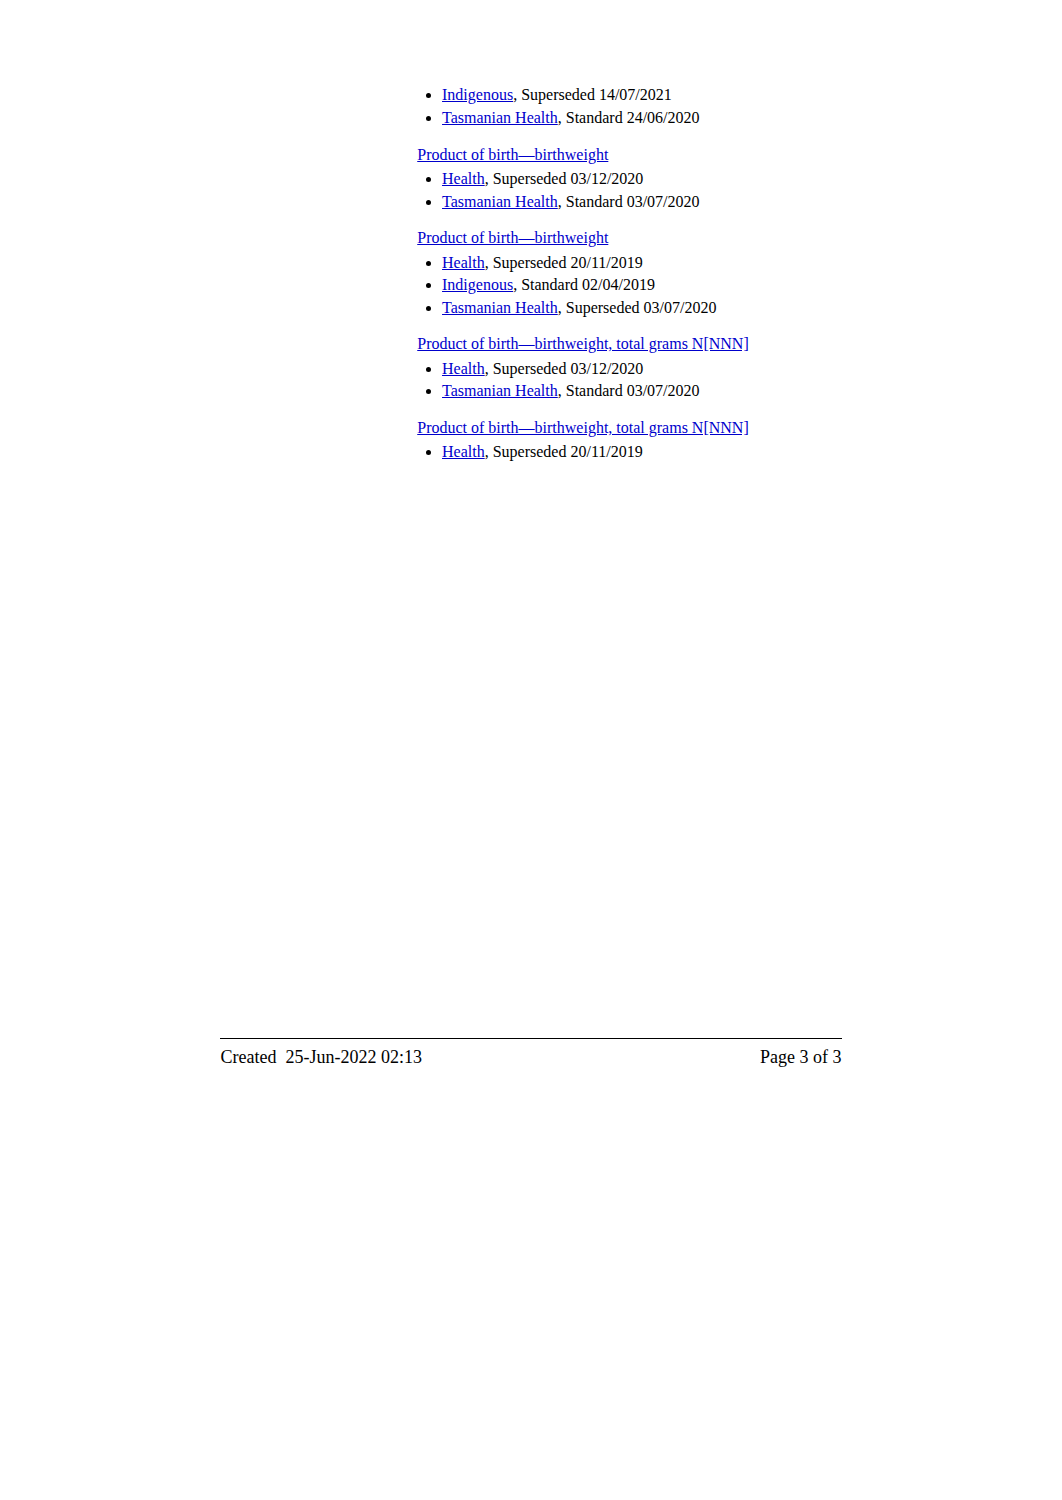Indigenous, Superseded 14/07/2021
Tasmanian Health, Standard 24/06/2020
Product of birth—birthweight
Health, Superseded 03/12/2020
Tasmanian Health, Standard 03/07/2020
Product of birth—birthweight
Health, Superseded 20/11/2019
Indigenous, Standard 02/04/2019
Tasmanian Health, Superseded 03/07/2020
Product of birth—birthweight, total grams N[NNN]
Health, Superseded 03/12/2020
Tasmanian Health, Standard 03/07/2020
Product of birth—birthweight, total grams N[NNN]
Health, Superseded 20/11/2019
Created 25-Jun-2022 02:13
Page 3 of 3